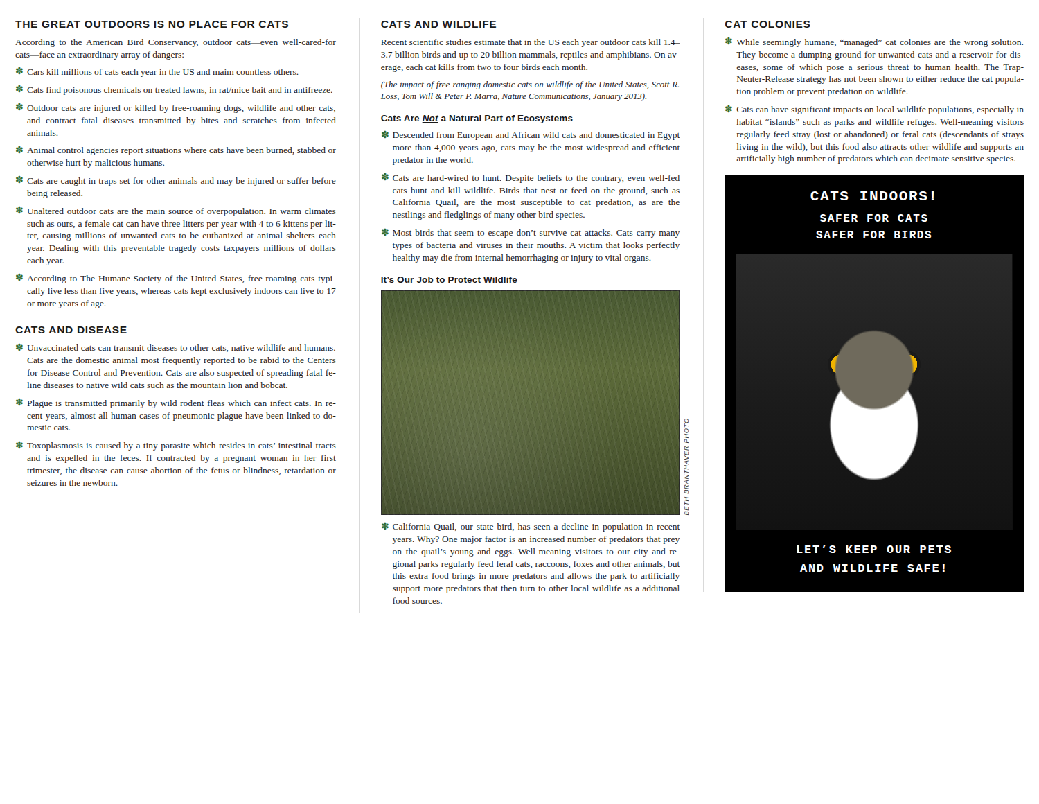The Great Outdoors Is No Place for Cats
According to the American Bird Conservancy, outdoor cats—even well-cared-for cats—face an extraordinary array of dangers:
Cars kill millions of cats each year in the US and maim countless others.
Cats find poisonous chemicals on treated lawns, in rat/mice bait and in antifreeze.
Outdoor cats are injured or killed by free-roaming dogs, wildlife and other cats, and contract fatal diseases transmitted by bites and scratches from infected animals.
Animal control agencies report situations where cats have been burned, stabbed or otherwise hurt by malicious humans.
Cats are caught in traps set for other animals and may be injured or suffer before being released.
Unaltered outdoor cats are the main source of overpopulation. In warm climates such as ours, a female cat can have three litters per year with 4 to 6 kittens per litter, causing millions of unwanted cats to be euthanized at animal shelters each year. Dealing with this preventable tragedy costs taxpayers millions of dollars each year.
According to The Humane Society of the United States, free-roaming cats typically live less than five years, whereas cats kept exclusively indoors can live to 17 or more years of age.
Cats and Disease
Unvaccinated cats can transmit diseases to other cats, native wildlife and humans. Cats are the domestic animal most frequently reported to be rabid to the Centers for Disease Control and Prevention. Cats are also suspected of spreading fatal feline diseases to native wild cats such as the mountain lion and bobcat.
Plague is transmitted primarily by wild rodent fleas which can infect cats. In recent years, almost all human cases of pneumonic plague have been linked to domestic cats.
Toxoplasmosis is caused by a tiny parasite which resides in cats’ intestinal tracts and is expelled in the feces. If contracted by a pregnant woman in her first trimester, the disease can cause abortion of the fetus or blindness, retardation or seizures in the newborn.
Cats and Wildlife
Recent scientific studies estimate that in the US each year outdoor cats kill 1.4–3.7 billion birds and up to 20 billion mammals, reptiles and amphibians. On average, each cat kills from two to four birds each month.
(The impact of free-ranging domestic cats on wildlife of the United States, Scott R. Loss, Tom Will & Peter P. Marra, Nature Communications, January 2013).
Cats Are Not a Natural Part of Ecosystems
Descended from European and African wild cats and domesticated in Egypt more than 4,000 years ago, cats may be the most widespread and efficient predator in the world.
Cats are hard-wired to hunt. Despite beliefs to the contrary, even well-fed cats hunt and kill wildlife. Birds that nest or feed on the ground, such as California Quail, are the most susceptible to cat predation, as are the nestlings and fledglings of many other bird species.
Most birds that seem to escape don’t survive cat attacks. Cats carry many types of bacteria and viruses in their mouths. A victim that looks perfectly healthy may die from internal hemorrhaging or injury to vital organs.
It’s Our Job to Protect Wildlife
BETH BRANTHAVER PHOTO
California Quail, our state bird, has seen a decline in population in recent years. Why? One major factor is an increased number of predators that prey on the quail’s young and eggs. Well-meaning visitors to our city and regional parks regularly feed feral cats, raccoons, foxes and other animals, but this extra food brings in more predators and allows the park to artificially support more predators that then turn to other local wildlife as a additional food sources.
Cat Colonies
While seemingly humane, “managed” cat colonies are the wrong solution. They become a dumping ground for unwanted cats and a reservoir for diseases, some of which pose a serious threat to human health. The Trap-Neuter-Release strategy has not been shown to either reduce the cat population problem or prevent predation on wildlife.
Cats can have significant impacts on local wildlife populations, especially in habitat “islands” such as parks and wildlife refuges. Well-meaning visitors regularly feed stray (lost or abandoned) or feral cats (descendants of strays living in the wild), but this food also attracts other wildlife and supports an artificially high number of predators which can decimate sensitive species.
Cats Indoors! Safer for Cats Safer for Birds
Let’s keep our pets
and wildlife safe!